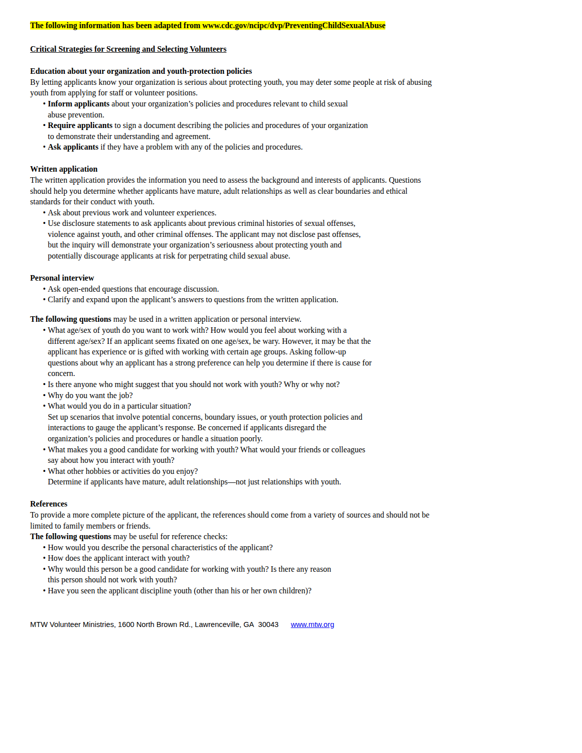The following information has been adapted from www.cdc.gov/ncipc/dvp/PreventingChildSexualAbuse
Critical Strategies for Screening and Selecting Volunteers
Education about your organization and youth-protection policies
By letting applicants know your organization is serious about protecting youth, you may deter some people at risk of abusing youth from applying for staff or volunteer positions.
Inform applicants about your organization’s policies and procedures relevant to child sexual abuse prevention.
Require applicants to sign a document describing the policies and procedures of your organization to demonstrate their understanding and agreement.
Ask applicants if they have a problem with any of the policies and procedures.
Written application
The written application provides the information you need to assess the background and interests of applicants. Questions should help you determine whether applicants have mature, adult relationships as well as clear boundaries and ethical standards for their conduct with youth.
Ask about previous work and volunteer experiences.
Use disclosure statements to ask applicants about previous criminal histories of sexual offenses, violence against youth, and other criminal offenses. The applicant may not disclose past offenses, but the inquiry will demonstrate your organization’s seriousness about protecting youth and potentially discourage applicants at risk for perpetrating child sexual abuse.
Personal interview
Ask open-ended questions that encourage discussion.
Clarify and expand upon the applicant’s answers to questions from the written application.
The following questions may be used in a written application or personal interview.
What age/sex of youth do you want to work with? How would you feel about working with a different age/sex? If an applicant seems fixated on one age/sex, be wary. However, it may be that the applicant has experience or is gifted with working with certain age groups. Asking follow-up questions about why an applicant has a strong preference can help you determine if there is cause for concern.
Is there anyone who might suggest that you should not work with youth? Why or why not?
Why do you want the job?
What would you do in a particular situation? Set up scenarios that involve potential concerns, boundary issues, or youth protection policies and interactions to gauge the applicant’s response. Be concerned if applicants disregard the organization’s policies and procedures or handle a situation poorly.
What makes you a good candidate for working with youth? What would your friends or colleagues say about how you interact with youth?
What other hobbies or activities do you enjoy? Determine if applicants have mature, adult relationships—not just relationships with youth.
References
To provide a more complete picture of the applicant, the references should come from a variety of sources and should not be limited to family members or friends.
The following questions may be useful for reference checks:
How would you describe the personal characteristics of the applicant?
How does the applicant interact with youth?
Why would this person be a good candidate for working with youth? Is there any reason this person should not work with youth?
Have you seen the applicant discipline youth (other than his or her own children)?
MTW Volunteer Ministries, 1600 North Brown Rd., Lawrenceville, GA 30043 www.mtw.org